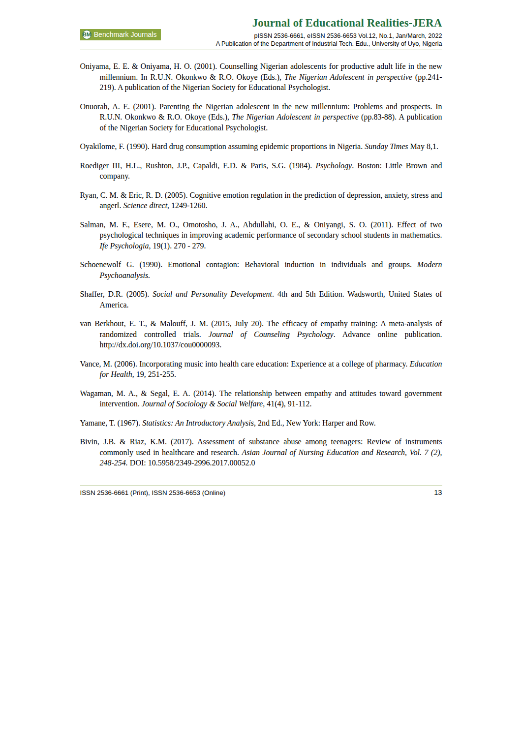BMBenchmark Journals
Journal of Educational Realities-JERA
pISSN 2536-6661, eISSN 2536-6653 Vol.12, No.1, Jan/March, 2022
A Publication of the Department of Industrial Tech. Edu., University of Uyo, Nigeria
Oniyama, E. E. & Oniyama, H. O. (2001). Counselling Nigerian adolescents for productive adult life in the new millennium. In R.U.N. Okonkwo & R.O. Okoye (Eds.), The Nigerian Adolescent in perspective (pp.241-219). A publication of the Nigerian Society for Educational Psychologist.
Onuorah, A. E. (2001). Parenting the Nigerian adolescent in the new millennium: Problems and prospects. In R.U.N. Okonkwo & R.O. Okoye (Eds.), The Nigerian Adolescent in perspective (pp.83-88). A publication of the Nigerian Society for Educational Psychologist.
Oyakilome, F. (1990). Hard drug consumption assuming epidemic proportions in Nigeria. Sunday Times May 8,1.
Roediger III, H.L., Rushton, J.P., Capaldi, E.D. & Paris, S.G. (1984). Psychology. Boston: Little Brown and company.
Ryan, C. M. & Eric, R. D. (2005). Cognitive emotion regulation in the prediction of depression, anxiety, stress and anger‖. Science direct, 1249-1260.
Salman, M. F., Esere, M. O., Omotosho, J. A., Abdullahi, O. E., & Oniyangi, S. O. (2011). Effect of two psychological techniques in improving academic performance of secondary school students in mathematics. Ife Psychologia, 19(1). 270 - 279.
Schoenewolf G. (1990). Emotional contagion: Behavioral induction in individuals and groups. Modern Psychoanalysis.
Shaffer, D.R. (2005). Social and Personality Development. 4th and 5th Edition. Wadsworth, United States of America.
van Berkhout, E. T., & Malouff, J. M. (2015, July 20). The efficacy of empathy training: A meta-analysis of randomized controlled trials. Journal of Counseling Psychology. Advance online publication. http://dx.doi.org/10.1037/cou0000093.
Vance, M. (2006). Incorporating music into health care education: Experience at a college of pharmacy. Education for Health, 19, 251-255.
Wagaman, M. A., & Segal, E. A. (2014). The relationship between empathy and attitudes toward government intervention. Journal of Sociology & Social Welfare, 41(4), 91-112.
Yamane, T. (1967). Statistics: An Introductory Analysis, 2nd Ed., New York: Harper and Row.
Bivin, J.B. & Riaz, K.M. (2017). Assessment of substance abuse among teenagers: Review of instruments commonly used in healthcare and research. Asian Journal of Nursing Education and Research, Vol. 7 (2), 248-254. DOI: 10.5958/2349-2996.2017.00052.0
ISSN 2536-6661 (Print), ISSN 2536-6653 (Online) 13